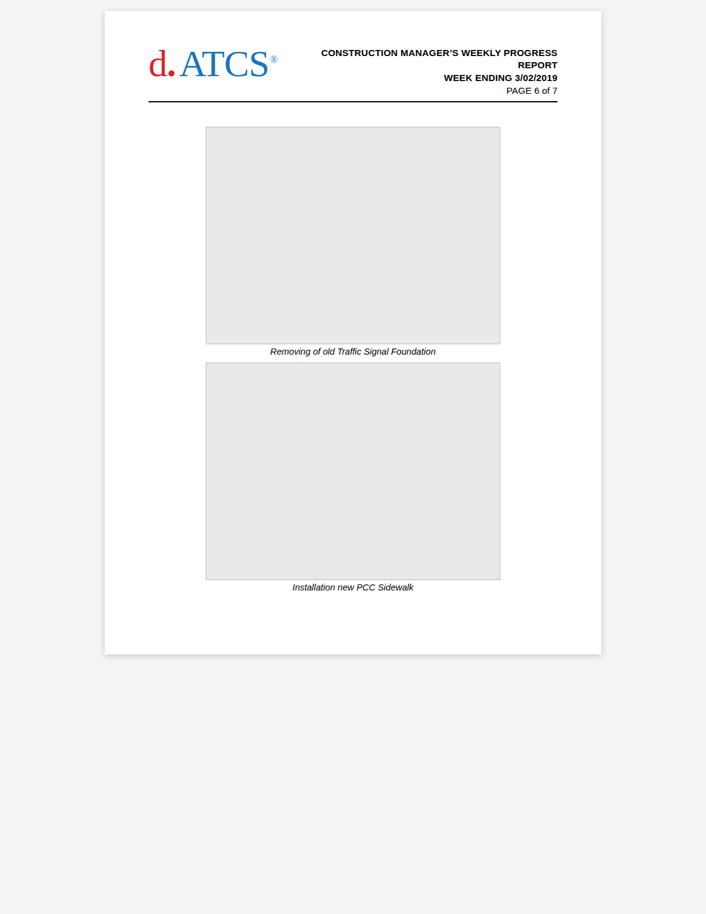d. ATCS®
CONSTRUCTION MANAGER’S WEEKLY PROGRESS REPORT
WEEK ENDING 3/02/2019
PAGE 6 of 7
Removing of old Traffic Signal Foundation
Installation new PCC Sidewalk